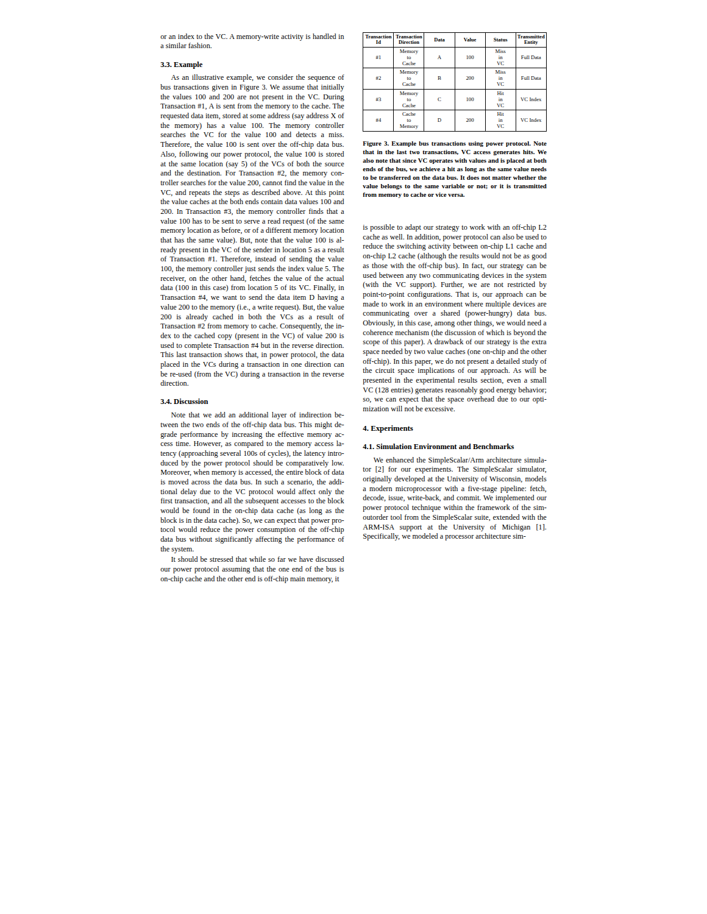or an index to the VC. A memory-write activity is handled in a similar fashion.
3.3. Example
As an illustrative example, we consider the sequence of bus transactions given in Figure 3. We assume that initially the values 100 and 200 are not present in the VC. During Transaction #1, A is sent from the memory to the cache. The requested data item, stored at some address (say address X of the memory) has a value 100. The memory controller searches the VC for the value 100 and detects a miss. Therefore, the value 100 is sent over the off-chip data bus. Also, following our power protocol, the value 100 is stored at the same location (say 5) of the VCs of both the source and the destination. For Transaction #2, the memory controller searches for the value 200, cannot find the value in the VC, and repeats the steps as described above. At this point the value caches at the both ends contain data values 100 and 200. In Transaction #3, the memory controller finds that a value 100 has to be sent to serve a read request (of the same memory location as before, or of a different memory location that has the same value). But, note that the value 100 is already present in the VC of the sender in location 5 as a result of Transaction #1. Therefore, instead of sending the value 100, the memory controller just sends the index value 5. The receiver, on the other hand, fetches the value of the actual data (100 in this case) from location 5 of its VC. Finally, in Transaction #4, we want to send the data item D having a value 200 to the memory (i.e., a write request). But, the value 200 is already cached in both the VCs as a result of Transaction #2 from memory to cache. Consequently, the index to the cached copy (present in the VC) of value 200 is used to complete Transaction #4 but in the reverse direction. This last transaction shows that, in power protocol, the data placed in the VCs during a transaction in one direction can be re-used (from the VC) during a transaction in the reverse direction.
3.4. Discussion
Note that we add an additional layer of indirection between the two ends of the off-chip data bus. This might degrade performance by increasing the effective memory access time. However, as compared to the memory access latency (approaching several 100s of cycles), the latency introduced by the power protocol should be comparatively low. Moreover, when memory is accessed, the entire block of data is moved across the data bus. In such a scenario, the additional delay due to the VC protocol would affect only the first transaction, and all the subsequent accesses to the block would be found in the on-chip data cache (as long as the block is in the data cache). So, we can expect that power protocol would reduce the power consumption of the off-chip data bus without significantly affecting the performance of the system.
It should be stressed that while so far we have discussed our power protocol assuming that the one end of the bus is on-chip cache and the other end is off-chip main memory, it
| Transaction Id | Transaction Direction | Data | Value | Status | Transmitted Entity |
| --- | --- | --- | --- | --- | --- |
| #1 | Memory to Cache | A | 100 | Miss in VC | Full Data |
| #2 | Memory to Cache | B | 200 | Miss in VC | Full Data |
| #3 | Memory to Cache | C | 100 | Hit in VC | VC Index |
| #4 | Cache to Memory | D | 200 | Hit in VC | VC Index |
Figure 3. Example bus transactions using power protocol. Note that in the last two transactions, VC access generates hits. We also note that since VC operates with values and is placed at both ends of the bus, we achieve a hit as long as the same value needs to be transferred on the data bus. It does not matter whether the value belongs to the same variable or not; or it is transmitted from memory to cache or vice versa.
is possible to adapt our strategy to work with an off-chip L2 cache as well. In addition, power protocol can also be used to reduce the switching activity between on-chip L1 cache and on-chip L2 cache (although the results would not be as good as those with the off-chip bus). In fact, our strategy can be used between any two communicating devices in the system (with the VC support). Further, we are not restricted by point-to-point configurations. That is, our approach can be made to work in an environment where multiple devices are communicating over a shared (power-hungry) data bus. Obviously, in this case, among other things, we would need a coherence mechanism (the discussion of which is beyond the scope of this paper). A drawback of our strategy is the extra space needed by two value caches (one on-chip and the other off-chip). In this paper, we do not present a detailed study of the circuit space implications of our approach. As will be presented in the experimental results section, even a small VC (128 entries) generates reasonably good energy behavior; so, we can expect that the space overhead due to our optimization will not be excessive.
4. Experiments
4.1. Simulation Environment and Benchmarks
We enhanced the SimpleScalar/Arm architecture simulator [2] for our experiments. The SimpleScalar simulator, originally developed at the University of Wisconsin, models a modern microprocessor with a five-stage pipeline: fetch, decode, issue, write-back, and commit. We implemented our power protocol technique within the framework of the sim-outorder tool from the SimpleScalar suite, extended with the ARM-ISA support at the University of Michigan [1]. Specifically, we modeled a processor architecture sim-